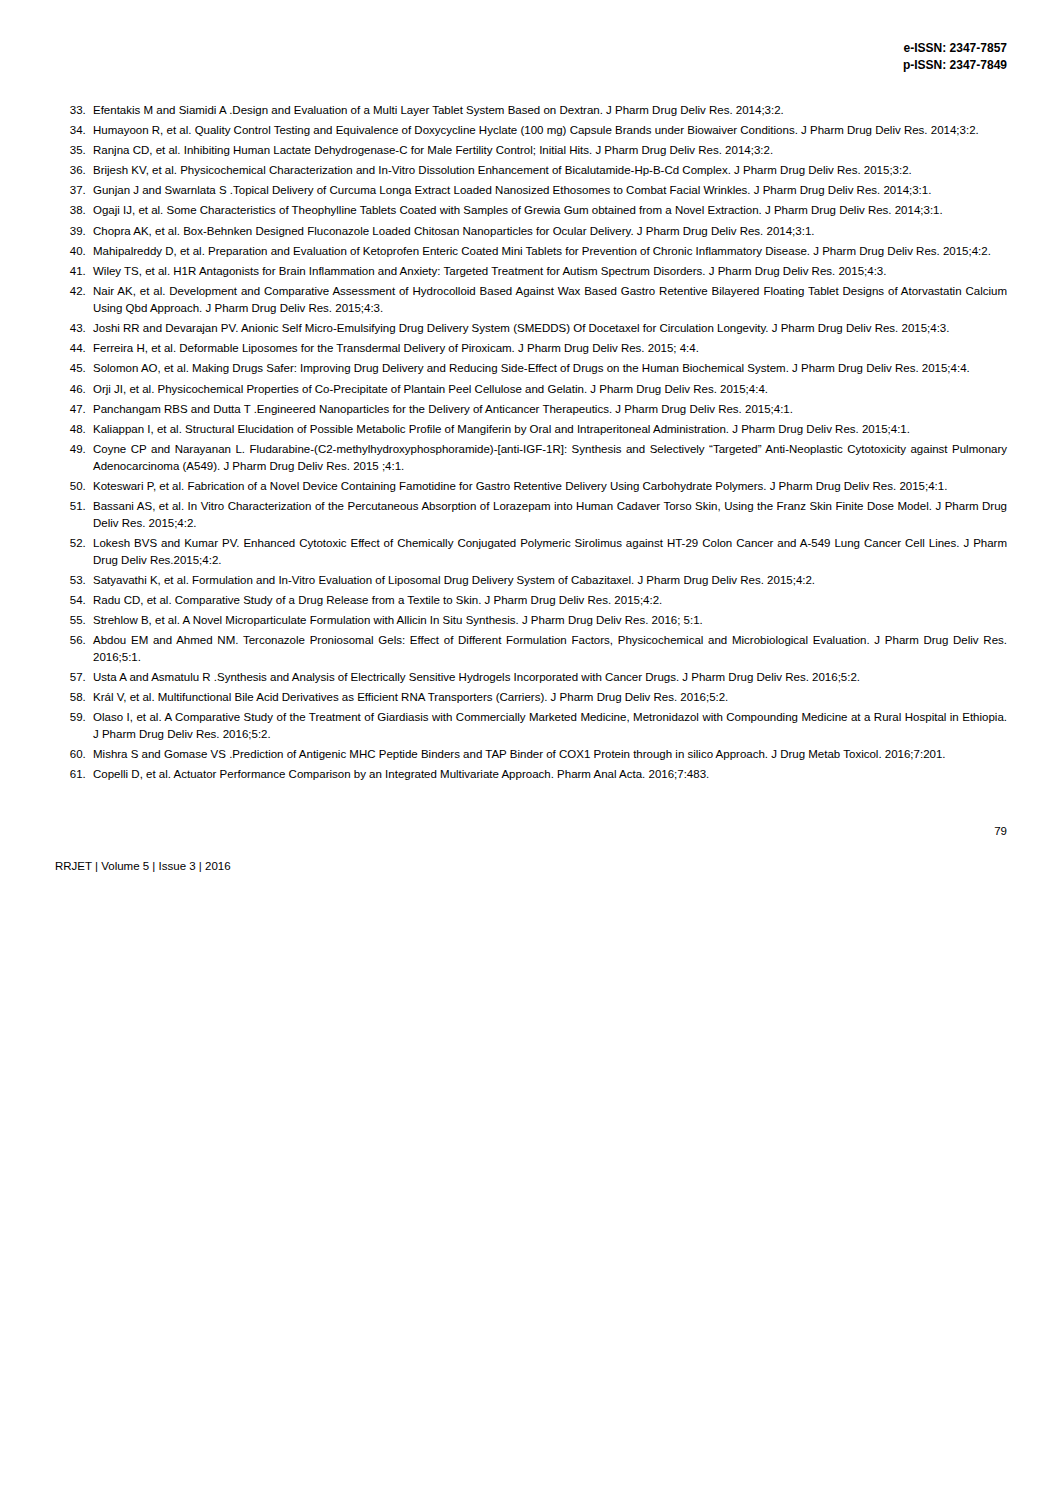e-ISSN: 2347-7857
p-ISSN: 2347-7849
Efentakis M and Siamidi A .Design and Evaluation of a Multi Layer Tablet System Based on Dextran. J Pharm Drug Deliv Res. 2014;3:2.
Humayoon R, et al. Quality Control Testing and Equivalence of Doxycycline Hyclate (100 mg) Capsule Brands under Biowaiver Conditions. J Pharm Drug Deliv Res. 2014;3:2.
Ranjna CD, et al. Inhibiting Human Lactate Dehydrogenase-C for Male Fertility Control; Initial Hits. J Pharm Drug Deliv Res. 2014;3:2.
Brijesh KV, et al. Physicochemical Characterization and In-Vitro Dissolution Enhancement of Bicalutamide-Hp-B-Cd Complex. J Pharm Drug Deliv Res. 2015;3:2.
Gunjan J and Swarnlata S .Topical Delivery of Curcuma Longa Extract Loaded Nanosized Ethosomes to Combat Facial Wrinkles. J Pharm Drug Deliv Res. 2014;3:1.
Ogaji IJ, et al. Some Characteristics of Theophylline Tablets Coated with Samples of Grewia Gum obtained from a Novel Extraction. J Pharm Drug Deliv Res. 2014;3:1.
Chopra AK, et al. Box-Behnken Designed Fluconazole Loaded Chitosan Nanoparticles for Ocular Delivery. J Pharm Drug Deliv Res. 2014;3:1.
Mahipalreddy D, et al. Preparation and Evaluation of Ketoprofen Enteric Coated Mini Tablets for Prevention of Chronic Inflammatory Disease. J Pharm Drug Deliv Res. 2015;4:2.
Wiley TS, et al. H1R Antagonists for Brain Inflammation and Anxiety: Targeted Treatment for Autism Spectrum Disorders. J Pharm Drug Deliv Res. 2015;4:3.
Nair AK, et al. Development and Comparative Assessment of Hydrocolloid Based Against Wax Based Gastro Retentive Bilayered Floating Tablet Designs of Atorvastatin Calcium Using Qbd Approach. J Pharm Drug Deliv Res. 2015;4:3.
Joshi RR and Devarajan PV. Anionic Self Micro-Emulsifying Drug Delivery System (SMEDDS) Of Docetaxel for Circulation Longevity. J Pharm Drug Deliv Res. 2015;4:3.
Ferreira H, et al. Deformable Liposomes for the Transdermal Delivery of Piroxicam. J Pharm Drug Deliv Res. 2015; 4:4.
Solomon AO, et al. Making Drugs Safer: Improving Drug Delivery and Reducing Side-Effect of Drugs on the Human Biochemical System. J Pharm Drug Deliv Res. 2015;4:4.
Orji JI, et al. Physicochemical Properties of Co-Precipitate of Plantain Peel Cellulose and Gelatin. J Pharm Drug Deliv Res. 2015;4:4.
Panchangam RBS and Dutta T .Engineered Nanoparticles for the Delivery of Anticancer Therapeutics. J Pharm Drug Deliv Res. 2015;4:1.
Kaliappan I, et al. Structural Elucidation of Possible Metabolic Profile of Mangiferin by Oral and Intraperitoneal Administration. J Pharm Drug Deliv Res. 2015;4:1.
Coyne CP and Narayanan L. Fludarabine-(C2-methylhydroxyphosphoramide)-[anti-IGF-1R]: Synthesis and Selectively “Targeted” Anti-Neoplastic Cytotoxicity against Pulmonary Adenocarcinoma (A549). J Pharm Drug Deliv Res. 2015 ;4:1.
Koteswari P, et al. Fabrication of a Novel Device Containing Famotidine for Gastro Retentive Delivery Using Carbohydrate Polymers. J Pharm Drug Deliv Res. 2015;4:1.
Bassani AS, et al. In Vitro Characterization of the Percutaneous Absorption of Lorazepam into Human Cadaver Torso Skin, Using the Franz Skin Finite Dose Model. J Pharm Drug Deliv Res. 2015;4:2.
Lokesh BVS and Kumar PV. Enhanced Cytotoxic Effect of Chemically Conjugated Polymeric Sirolimus against HT-29 Colon Cancer and A-549 Lung Cancer Cell Lines. J Pharm Drug Deliv Res.2015;4:2.
Satyavathi K, et al. Formulation and In-Vitro Evaluation of Liposomal Drug Delivery System of Cabazitaxel. J Pharm Drug Deliv Res. 2015;4:2.
Radu CD, et al. Comparative Study of a Drug Release from a Textile to Skin. J Pharm Drug Deliv Res. 2015;4:2.
Strehlow B, et al. A Novel Microparticulate Formulation with Allicin In Situ Synthesis. J Pharm Drug Deliv Res. 2016; 5:1.
Abdou EM and Ahmed NM. Terconazole Proniosomal Gels: Effect of Different Formulation Factors, Physicochemical and Microbiological Evaluation. J Pharm Drug Deliv Res. 2016;5:1.
Usta A and Asmatulu R .Synthesis and Analysis of Electrically Sensitive Hydrogels Incorporated with Cancer Drugs. J Pharm Drug Deliv Res. 2016;5:2.
Král V, et al. Multifunctional Bile Acid Derivatives as Efficient RNA Transporters (Carriers). J Pharm Drug Deliv Res. 2016;5:2.
Olaso I, et al. A Comparative Study of the Treatment of Giardiasis with Commercially Marketed Medicine, Metronidazol with Compounding Medicine at a Rural Hospital in Ethiopia. J Pharm Drug Deliv Res. 2016;5:2.
Mishra S and Gomase VS .Prediction of Antigenic MHC Peptide Binders and TAP Binder of COX1 Protein through in silico Approach. J Drug Metab Toxicol. 2016;7:201.
Copelli D, et al. Actuator Performance Comparison by an Integrated Multivariate Approach. Pharm Anal Acta. 2016;7:483.
79
RRJET | Volume 5 | Issue 3 | 2016